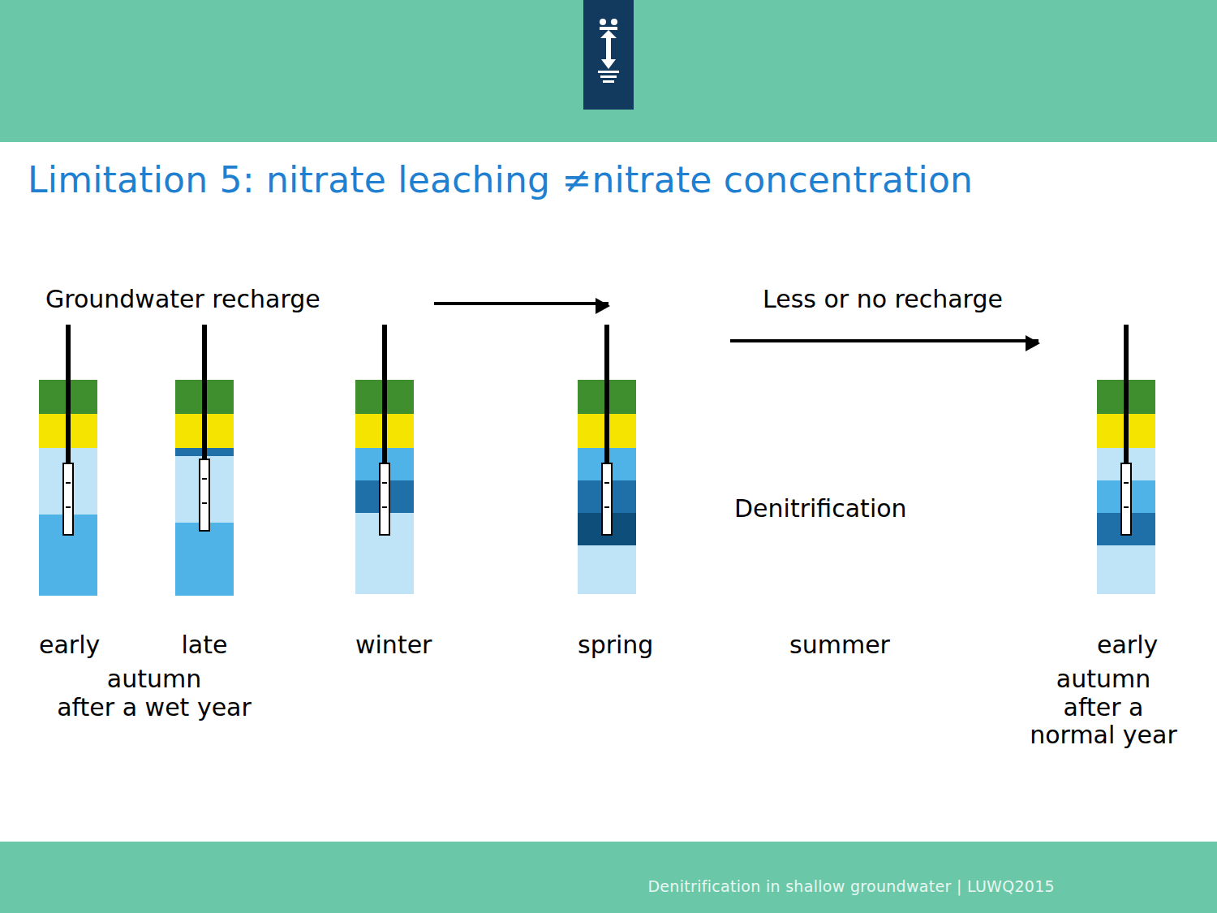Limitation 5: nitrate leaching ≠nitrate concentration
Groundwater recharge
Less or no recharge
Denitrification
early
late
winter
spring
early
summer
autumn
after a wet year
autumn
after a
normal year
Denitrification in shallow groundwater | LUWQ2015